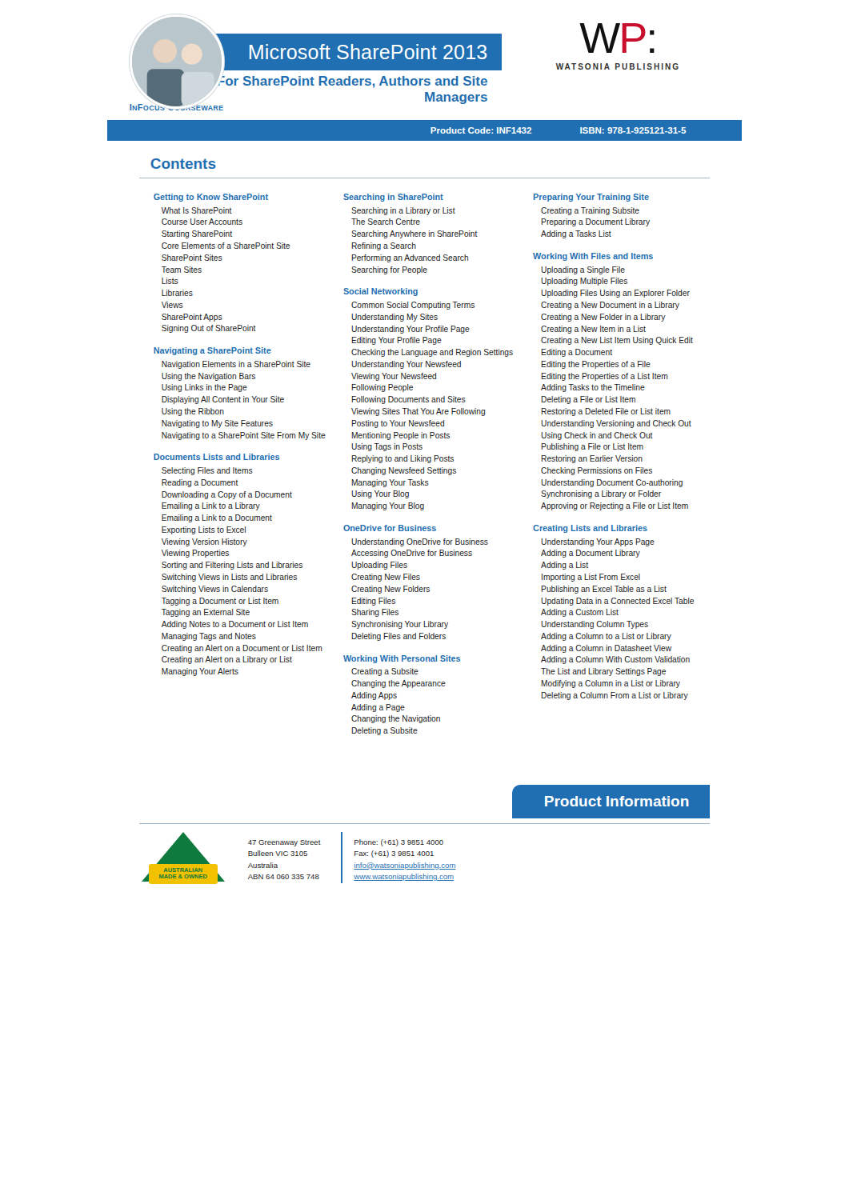Microsoft SharePoint 2013
For SharePoint Readers, Authors and Site Managers
INFOCUS COURSEWARE
WP:
WATSONIA PUBLISHING
Product Code: INF1432 ISBN: 978-1-925121-31-5
Contents
Getting to Know SharePoint
What Is SharePoint
Course User Accounts
Starting SharePoint
Core Elements of a SharePoint Site
SharePoint Sites
Team Sites
Lists
Libraries
Views
SharePoint Apps
Signing Out of SharePoint
Navigating a SharePoint Site
Navigation Elements in a SharePoint Site
Using the Navigation Bars
Using Links in the Page
Displaying All Content in Your Site
Using the Ribbon
Navigating to My Site Features
Navigating to a SharePoint Site From My Site
Documents Lists and Libraries
Selecting Files and Items
Reading a Document
Downloading a Copy of a Document
Emailing a Link to a Library
Emailing a Link to a Document
Exporting Lists to Excel
Viewing Version History
Viewing Properties
Sorting and Filtering Lists and Libraries
Switching Views in Lists and Libraries
Switching Views in Calendars
Tagging a Document or List Item
Tagging an External Site
Adding Notes to a Document or List Item
Managing Tags and Notes
Creating an Alert on a Document or List Item
Creating an Alert on a Library or List
Managing Your Alerts
Searching in SharePoint
Searching in a Library or List
The Search Centre
Searching Anywhere in SharePoint
Refining a Search
Performing an Advanced Search
Searching for People
Social Networking
Common Social Computing Terms
Understanding My Sites
Understanding Your Profile Page
Editing Your Profile Page
Checking the Language and Region Settings
Understanding Your Newsfeed
Viewing Your Newsfeed
Following People
Following Documents and Sites
Viewing Sites That You Are Following
Posting to Your Newsfeed
Mentioning People in Posts
Using Tags in Posts
Replying to and Liking Posts
Changing Newsfeed Settings
Managing Your Tasks
Using Your Blog
Managing Your Blog
OneDrive for Business
Understanding OneDrive for Business
Accessing OneDrive for Business
Uploading Files
Creating New Files
Creating New Folders
Editing Files
Sharing Files
Synchronising Your Library
Deleting Files and Folders
Working With Personal Sites
Creating a Subsite
Changing the Appearance
Adding Apps
Adding a Page
Changing the Navigation
Deleting a Subsite
Preparing Your Training Site
Creating a Training Subsite
Preparing a Document Library
Adding a Tasks List
Working With Files and Items
Uploading a Single File
Uploading Multiple Files
Uploading Files Using an Explorer Folder
Creating a New Document in a Library
Creating a New Folder in a Library
Creating a New Item in a List
Creating a New List Item Using Quick Edit
Editing a Document
Editing the Properties of a File
Editing the Properties of a List Item
Adding Tasks to the Timeline
Deleting a File or List Item
Restoring a Deleted File or List item
Understanding Versioning and Check Out
Using Check in and Check Out
Publishing a File or List Item
Restoring an Earlier Version
Checking Permissions on Files
Understanding Document Co-authoring
Synchronising a Library or Folder
Approving or Rejecting a File or List Item
Creating Lists and Libraries
Understanding Your Apps Page
Adding a Document Library
Adding a List
Importing a List From Excel
Publishing an Excel Table as a List
Updating Data in a Connected Excel Table
Adding a Custom List
Understanding Column Types
Adding a Column to a List or Library
Adding a Column in Datasheet View
Adding a Column With Custom Validation
The List and Library Settings Page
Modifying a Column in a List or Library
Deleting a Column From a List or Library
Product Information
AUSTRALIAN
MADE & OWNED
47 Greenaway Street
Bulleen VIC 3105
Australia
ABN 64 060 335 748
Phone: (+61) 3 9851 4000
Fax: (+61) 3 9851 4001
info@watsoniapublishing.com
www.watsoniapublishing.com